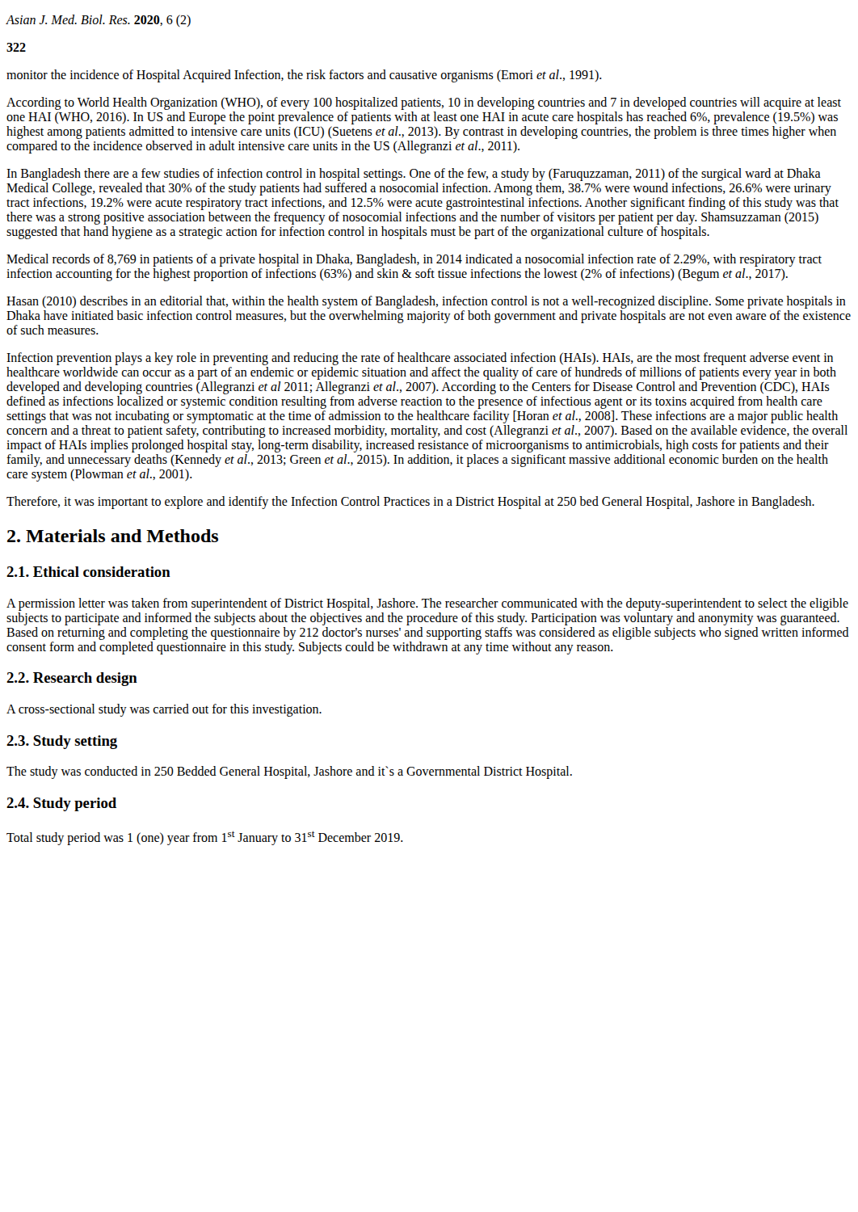Asian J. Med. Biol. Res. 2020, 6 (2)
322
monitor the incidence of Hospital Acquired Infection, the risk factors and causative organisms (Emori et al., 1991).
According to World Health Organization (WHO), of every 100 hospitalized patients, 10 in developing countries and 7 in developed countries will acquire at least one HAI (WHO, 2016). In US and Europe the point prevalence of patients with at least one HAI in acute care hospitals has reached 6%, prevalence (19.5%) was highest among patients admitted to intensive care units (ICU) (Suetens et al., 2013). By contrast in developing countries, the problem is three times higher when compared to the incidence observed in adult intensive care units in the US (Allegranzi et al., 2011).
In Bangladesh there are a few studies of infection control in hospital settings. One of the few, a study by (Faruquzzaman, 2011) of the surgical ward at Dhaka Medical College, revealed that 30% of the study patients had suffered a nosocomial infection. Among them, 38.7% were wound infections, 26.6% were urinary tract infections, 19.2% were acute respiratory tract infections, and 12.5% were acute gastrointestinal infections. Another significant finding of this study was that there was a strong positive association between the frequency of nosocomial infections and the number of visitors per patient per day. Shamsuzzaman (2015) suggested that hand hygiene as a strategic action for infection control in hospitals must be part of the organizational culture of hospitals.
Medical records of 8,769 in patients of a private hospital in Dhaka, Bangladesh, in 2014 indicated a nosocomial infection rate of 2.29%, with respiratory tract infection accounting for the highest proportion of infections (63%) and skin & soft tissue infections the lowest (2% of infections) (Begum et al., 2017).
Hasan (2010) describes in an editorial that, within the health system of Bangladesh, infection control is not a well-recognized discipline. Some private hospitals in Dhaka have initiated basic infection control measures, but the overwhelming majority of both government and private hospitals are not even aware of the existence of such measures.
Infection prevention plays a key role in preventing and reducing the rate of healthcare associated infection (HAIs). HAIs, are the most frequent adverse event in healthcare worldwide can occur as a part of an endemic or epidemic situation and affect the quality of care of hundreds of millions of patients every year in both developed and developing countries (Allegranzi et al 2011; Allegranzi et al., 2007). According to the Centers for Disease Control and Prevention (CDC), HAIs defined as infections localized or systemic condition resulting from adverse reaction to the presence of infectious agent or its toxins acquired from health care settings that was not incubating or symptomatic at the time of admission to the healthcare facility [Horan et al., 2008]. These infections are a major public health concern and a threat to patient safety, contributing to increased morbidity, mortality, and cost (Allegranzi et al., 2007). Based on the available evidence, the overall impact of HAIs implies prolonged hospital stay, long-term disability, increased resistance of microorganisms to antimicrobials, high costs for patients and their family, and unnecessary deaths (Kennedy et al., 2013; Green et al., 2015). In addition, it places a significant massive additional economic burden on the health care system (Plowman et al., 2001).
Therefore, it was important to explore and identify the Infection Control Practices in a District Hospital at 250 bed General Hospital, Jashore in Bangladesh.
2. Materials and Methods
2.1. Ethical consideration
A permission letter was taken from superintendent of District Hospital, Jashore. The researcher communicated with the deputy-superintendent to select the eligible subjects to participate and informed the subjects about the objectives and the procedure of this study. Participation was voluntary and anonymity was guaranteed. Based on returning and completing the questionnaire by 212 doctor's nurses' and supporting staffs was considered as eligible subjects who signed written informed consent form and completed questionnaire in this study. Subjects could be withdrawn at any time without any reason.
2.2. Research design
A cross-sectional study was carried out for this investigation.
2.3. Study setting
The study was conducted in 250 Bedded General Hospital, Jashore and it`s a Governmental District Hospital.
2.4. Study period
Total study period was 1 (one) year from 1st January to 31st December 2019.